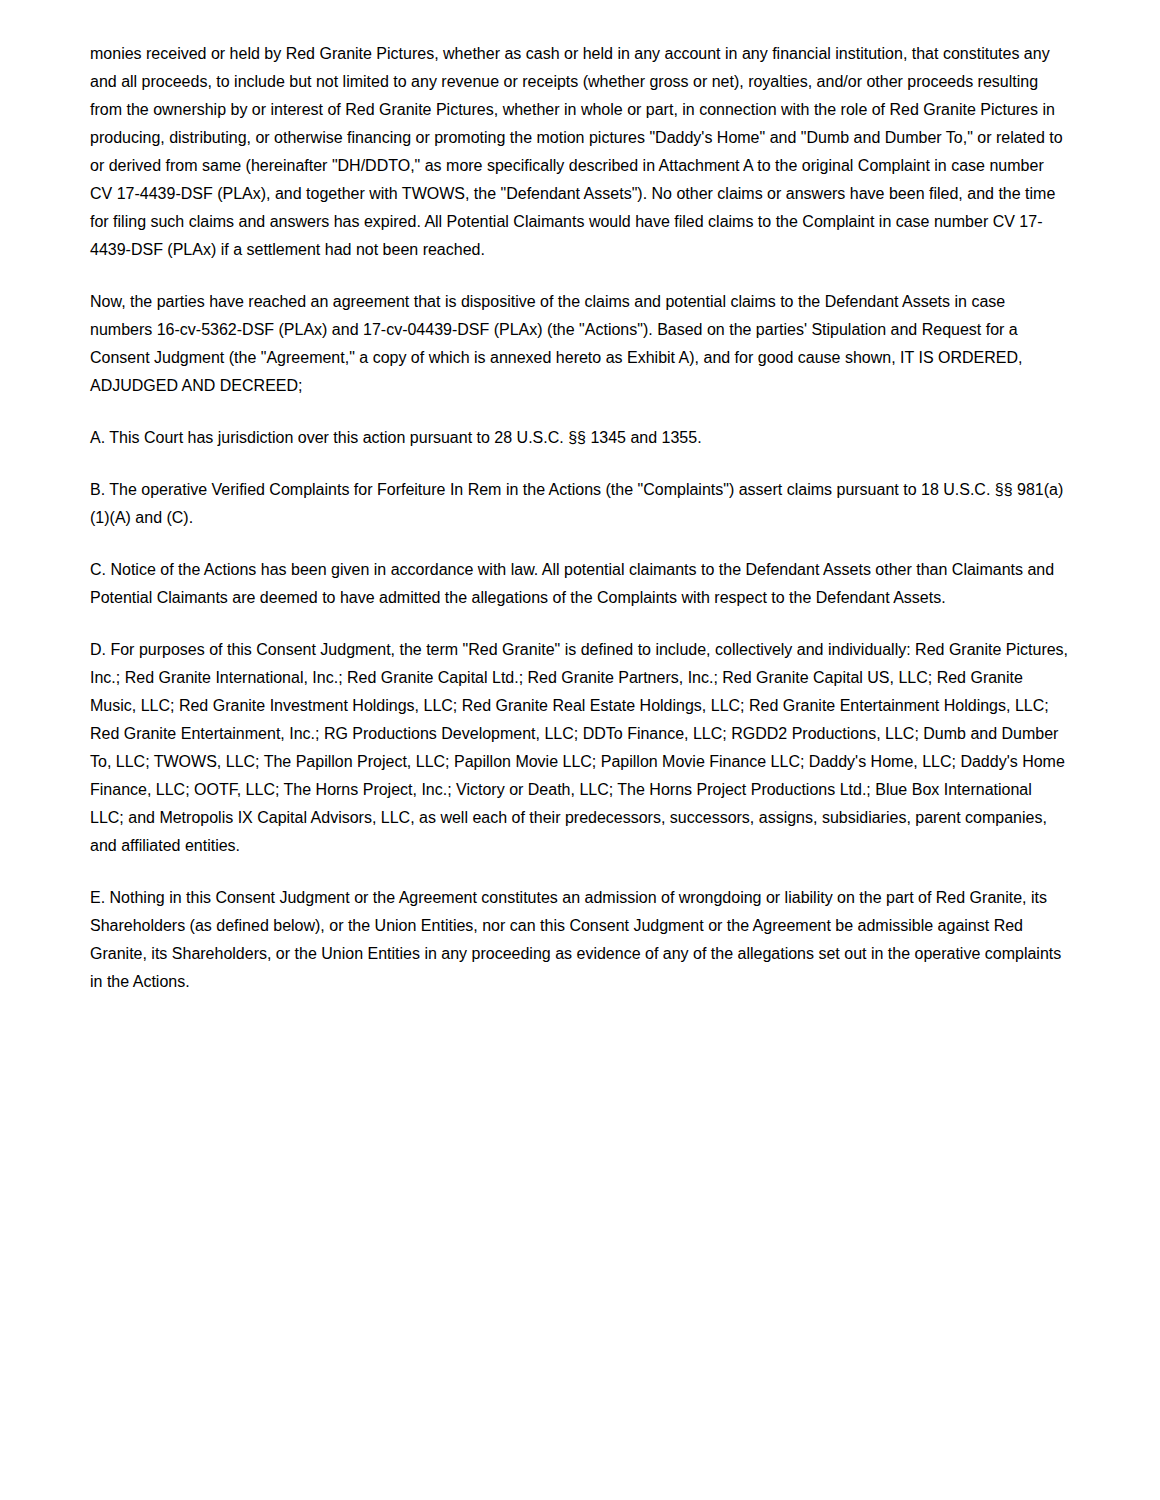monies received or held by Red Granite Pictures, whether as cash or held in any account in any financial institution, that constitutes any and all proceeds, to include but not limited to any revenue or receipts (whether gross or net), royalties, and/or other proceeds resulting from the ownership by or interest of Red Granite Pictures, whether in whole or part, in connection with the role of Red Granite Pictures in producing, distributing, or otherwise financing or promoting the motion pictures "Daddy's Home" and "Dumb and Dumber To," or related to or derived from same (hereinafter "DH/DDTO," as more specifically described in Attachment A to the original Complaint in case number CV 17-4439-DSF (PLAx), and together with TWOWS, the "Defendant Assets"). No other claims or answers have been filed, and the time for filing such claims and answers has expired. All Potential Claimants would have filed claims to the Complaint in case number CV 17-4439-DSF (PLAx) if a settlement had not been reached.
Now, the parties have reached an agreement that is dispositive of the claims and potential claims to the Defendant Assets in case numbers 16-cv-5362-DSF (PLAx) and 17-cv-04439-DSF (PLAx) (the "Actions"). Based on the parties' Stipulation and Request for a Consent Judgment (the "Agreement," a copy of which is annexed hereto as Exhibit A), and for good cause shown, IT IS ORDERED, ADJUDGED AND DECREED;
A. This Court has jurisdiction over this action pursuant to 28 U.S.C. §§ 1345 and 1355.
B. The operative Verified Complaints for Forfeiture In Rem in the Actions (the "Complaints") assert claims pursuant to 18 U.S.C. §§ 981(a)(1)(A) and (C).
C. Notice of the Actions has been given in accordance with law. All potential claimants to the Defendant Assets other than Claimants and Potential Claimants are deemed to have admitted the allegations of the Complaints with respect to the Defendant Assets.
D. For purposes of this Consent Judgment, the term "Red Granite" is defined to include, collectively and individually: Red Granite Pictures, Inc.; Red Granite International, Inc.; Red Granite Capital Ltd.; Red Granite Partners, Inc.; Red Granite Capital US, LLC; Red Granite Music, LLC; Red Granite Investment Holdings, LLC; Red Granite Real Estate Holdings, LLC; Red Granite Entertainment Holdings, LLC; Red Granite Entertainment, Inc.; RG Productions Development, LLC; DDTo Finance, LLC; RGDD2 Productions, LLC; Dumb and Dumber To, LLC; TWOWS, LLC; The Papillon Project, LLC; Papillon Movie LLC; Papillon Movie Finance LLC; Daddy's Home, LLC; Daddy's Home Finance, LLC; OOTF, LLC; The Horns Project, Inc.; Victory or Death, LLC; The Horns Project Productions Ltd.; Blue Box International LLC; and Metropolis IX Capital Advisors, LLC, as well each of their predecessors, successors, assigns, subsidiaries, parent companies, and affiliated entities.
E. Nothing in this Consent Judgment or the Agreement constitutes an admission of wrongdoing or liability on the part of Red Granite, its Shareholders (as defined below), or the Union Entities, nor can this Consent Judgment or the Agreement be admissible against Red Granite, its Shareholders, or the Union Entities in any proceeding as evidence of any of the allegations set out in the operative complaints in the Actions.